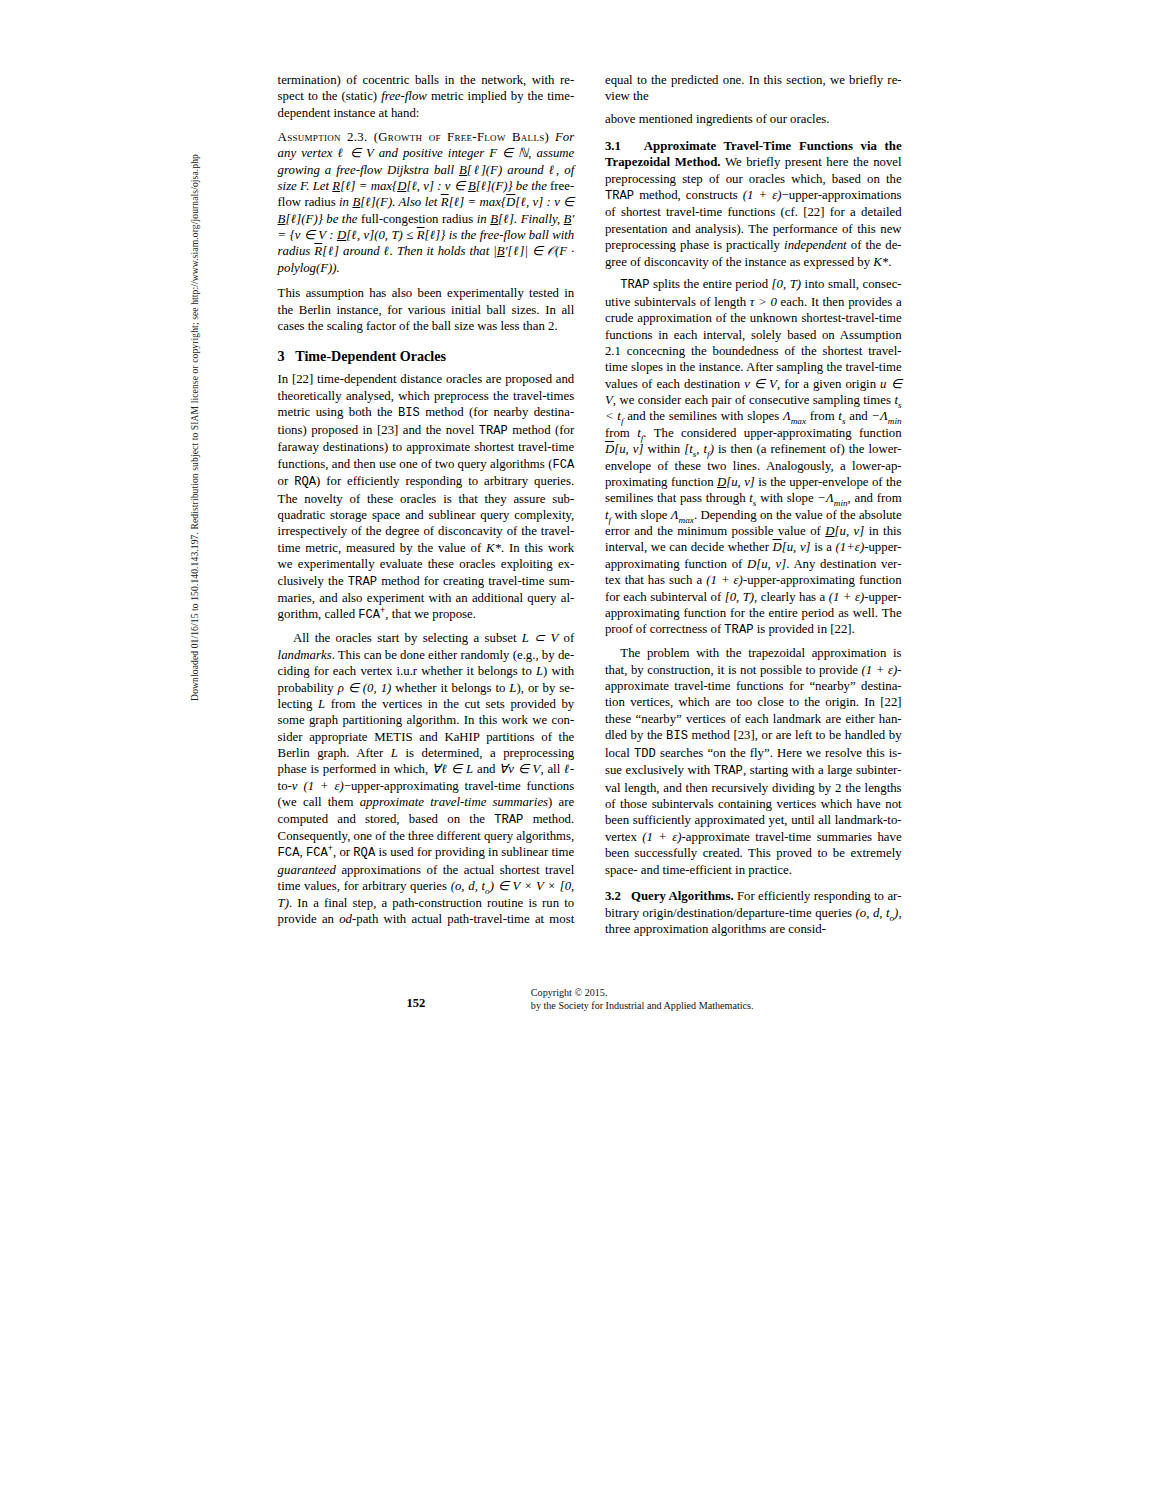Downloaded 01/16/15 to 150.140.143.197. Redistribution subject to SIAM license or copyright; see http://www.siam.org/journals/ojsa.php
termination) of cocentric balls in the network, with respect to the (static) free-flow metric implied by the time-dependent instance at hand:
Assumption 2.3. (Growth of Free-Flow Balls) For any vertex ℓ ∈ V and positive integer F ∈ ℕ, assume growing a free-flow Dijkstra ball B[ℓ](F) around ℓ, of size F. Let R[ℓ] = max{D[ℓ, v] : v ∈ B[ℓ](F)} be the free-flow radius in B[ℓ](F). Also let R[ℓ] = max{D[ℓ, v] : v ∈ B[ℓ](F)} be the full-congestion radius in B[ℓ]. Finally, B′ = {v ∈ V : D[ℓ, v](0, T) ≤ R[ℓ]} is the free-flow ball with radius R[ℓ] around ℓ. Then it holds that |B′[ℓ]| ∈ 𝒪(F · polylog(F)).
This assumption has also been experimentally tested in the Berlin instance, for various initial ball sizes. In all cases the scaling factor of the ball size was less than 2.
3 Time-Dependent Oracles
In [22] time-dependent distance oracles are proposed and theoretically analysed, which preprocess the travel-times metric using both the BIS method (for nearby destinations) proposed in [23] and the novel TRAP method (for faraway destinations) to approximate shortest travel-time functions, and then use one of two query algorithms (FCA or RQA) for efficiently responding to arbitrary queries. The novelty of these oracles is that they assure subquadratic storage space and sublinear query complexity, irrespectively of the degree of disconcavity of the travel-time metric, measured by the value of K*. In this work we experimentally evaluate these oracles exploiting exclusively the TRAP method for creating travel-time summaries, and also experiment with an additional query algorithm, called FCA+, that we propose.
All the oracles start by selecting a subset L ⊂ V of landmarks. This can be done either randomly (e.g., by deciding for each vertex i.u.r whether it belongs to L) with probability ρ ∈ (0, 1) whether it belongs to L), or by selecting L from the vertices in the cut sets provided by some graph partitioning algorithm. In this work we consider appropriate METIS and KaHIP partitions of the Berlin graph. After L is determined, a preprocessing phase is performed in which, ∀ℓ ∈ L and ∀v ∈ V, all ℓ-to-v (1 + ε)−upper-approximating travel-time functions (we call them approximate travel-time summaries) are computed and stored, based on the TRAP method. Consequently, one of the three different query algorithms, FCA, FCA+, or RQA is used for providing in sublinear time guaranteed approximations of the actual shortest travel time values, for arbitrary queries (o, d, to) ∈ V × V × [0, T). In a final step, a path-construction routine is run to provide an od-path with actual path-travel-time at most equal to the predicted one. In this section, we briefly review the
above mentioned ingredients of our oracles.
3.1 Approximate Travel-Time Functions via the Trapezoidal Method.
We briefly present here the novel preprocessing step of our oracles which, based on the TRAP method, constructs (1 + ε)−upper-approximations of shortest travel-time functions (cf. [22] for a detailed presentation and analysis). The performance of this new preprocessing phase is practically independent of the degree of disconcavity of the instance as expressed by K*.
TRAP splits the entire period [0, T) into small, consecutive subintervals of length τ > 0 each. It then provides a crude approximation of the unknown shortest-travel-time functions in each interval, solely based on Assumption 2.1 concecning the boundedness of the shortest travel-time slopes in the instance. After sampling the travel-time values of each destination v ∈ V, for a given origin u ∈ V, we consider each pair of consecutive sampling times ts < tf and the semilines with slopes Λmax from ts and −Λmin from tf. The considered upper-approximating function D[u, v] within [ts, tf) is then (a refinement of) the lower-envelope of these two lines. Analogously, a lower-approximating function D[u, v] is the upper-envelope of the semilines that pass through ts with slope −Λmin, and from tf with slope Λmax. Depending on the value of the absolute error and the minimum possible value of D[u, v] in this interval, we can decide whether D[u, v] is a (1+ε)-upper-approximating function of D[u, v]. Any destination vertex that has such a (1 + ε)-upper-approximating function for each subinterval of [0, T), clearly has a (1 + ε)-upper-approximating function for the entire period as well. The proof of correctness of TRAP is provided in [22].
The problem with the trapezoidal approximation is that, by construction, it is not possible to provide (1 + ε)-approximate travel-time functions for “nearby” destination vertices, which are too close to the origin. In [22] these “nearby” vertices of each landmark are either handled by the BIS method [23], or are left to be handled by local TDD searches “on the fly”. Here we resolve this issue exclusively with TRAP, starting with a large subinterval length, and then recursively dividing by 2 the lengths of those subintervals containing vertices which have not been sufficiently approximated yet, until all landmark-to-vertex (1 + ε)-approximate travel-time summaries have been successfully created. This proved to be extremely space- and time-efficient in practice.
3.2 Query Algorithms.
For efficiently responding to arbitrary origin/destination/departure-time queries (o, d, to), three approximation algorithms are consid-
152 Copyright © 2015.
by the Society for Industrial and Applied Mathematics.